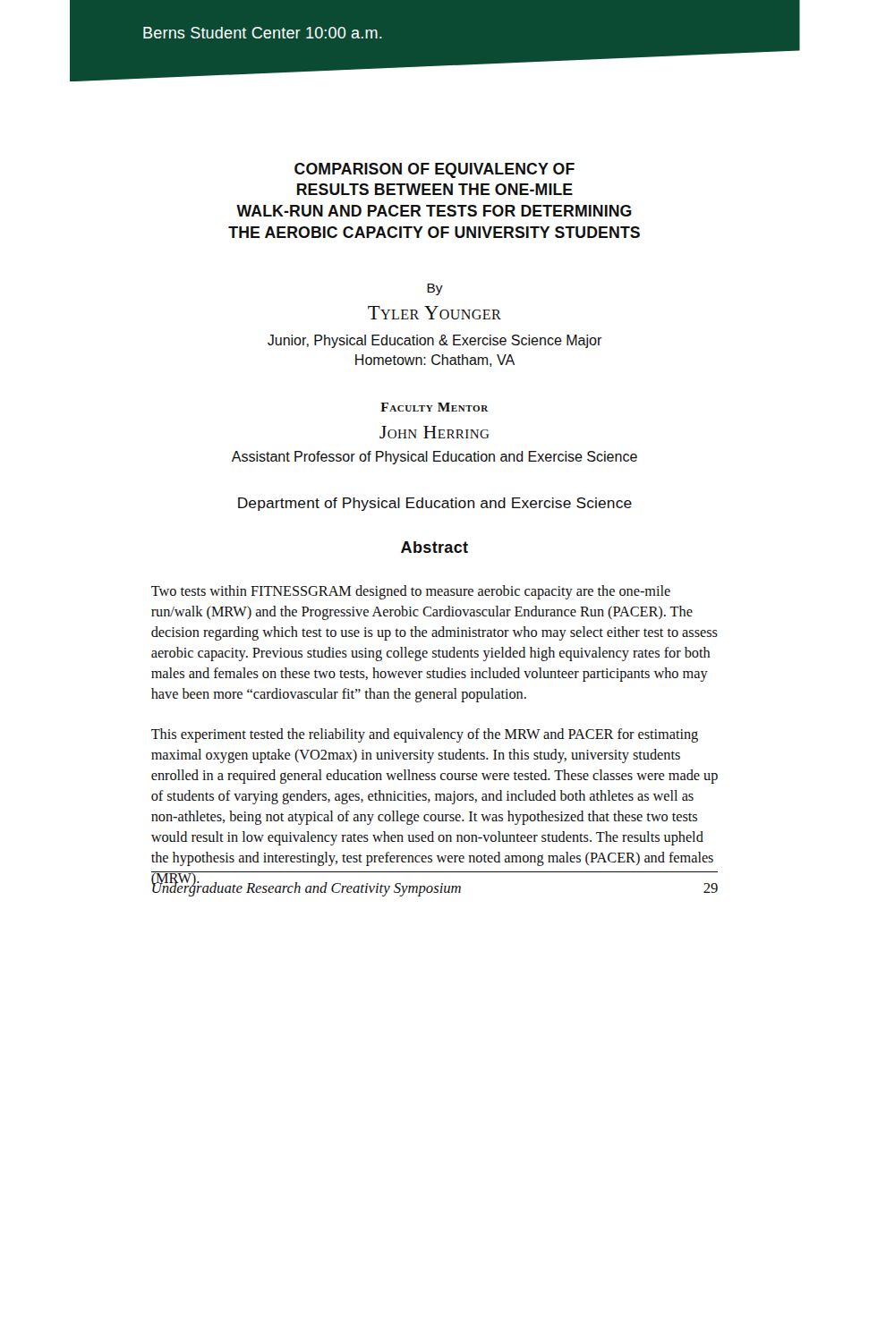Berns Student Center 10:00 a.m.
Comparison of Equivalency of
Results Between the One-Mile
Walk-Run and PACER Tests for Determining
the Aerobic Capacity of University Students
By
Tyler Younger
Junior, Physical Education & Exercise Science Major
Hometown: Chatham, VA
Faculty Mentor
John Herring
Assistant Professor of Physical Education and Exercise Science
Department of Physical Education and Exercise Science
Abstract
Two tests within FITNESSGRAM designed to measure aerobic capacity are the one-mile run/walk (MRW) and the Progressive Aerobic Cardiovascular Endurance Run (PACER). The decision regarding which test to use is up to the administrator who may select either test to assess aerobic capacity. Previous studies using college students yielded high equivalency rates for both males and females on these two tests, however studies included volunteer participants who may have been more “cardiovascular fit” than the general population.
This experiment tested the reliability and equivalency of the MRW and PACER for estimating maximal oxygen uptake (VO2max) in university students. In this study, university students enrolled in a required general education wellness course were tested. These classes were made up of students of varying genders, ages, ethnicities, majors, and included both athletes as well as non-athletes, being not atypical of any college course. It was hypothesized that these two tests would result in low equivalency rates when used on non-volunteer students. The results upheld the hypothesis and interestingly, test preferences were noted among males (PACER) and females (MRW).
Undergraduate Research and Creativity Symposium 29